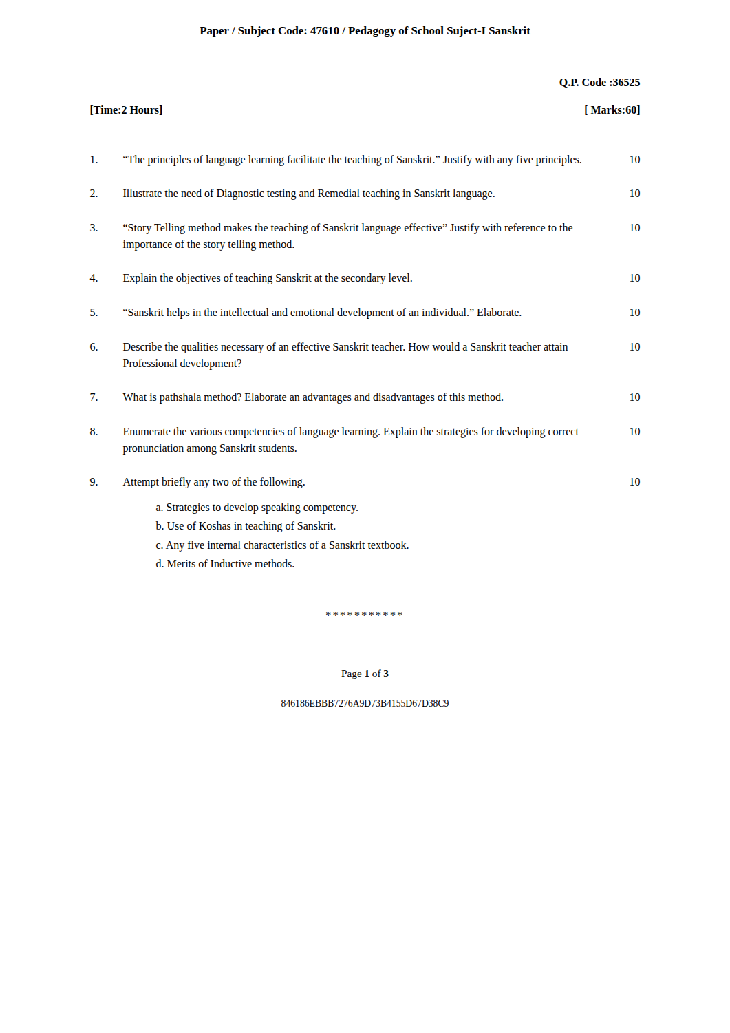Paper / Subject Code: 47610 / Pedagogy of School Suject-I Sanskrit
Q.P. Code :36525
[Time:2 Hours] [ Marks:60]
“The principles of language learning facilitate the teaching of Sanskrit.” Justify with any five principles.
10
Illustrate the need of Diagnostic testing and Remedial teaching in Sanskrit language.
10
“Story Telling method makes the teaching of Sanskrit language effective” Justify with reference to the importance of the story telling method.
10
Explain the objectives of teaching Sanskrit at the secondary level.
10
“Sanskrit helps in the intellectual and emotional development of an individual.” Elaborate.
10
Describe the qualities necessary of an effective Sanskrit teacher. How would a Sanskrit teacher attain Professional development?
10
What is pathshala method? Elaborate an advantages and disadvantages of this method.
10
Enumerate the various competencies of language learning. Explain the strategies for developing correct pronunciation among Sanskrit students.
10
Attempt briefly any two of the following.
a. Strategies to develop speaking competency.
b. Use of Koshas in teaching of Sanskrit.
c. Any five internal characteristics of a Sanskrit textbook.
d. Merits of Inductive methods.
10
***********
Page 1 of 3
846186EBBB7276A9D73B4155D67D38C9